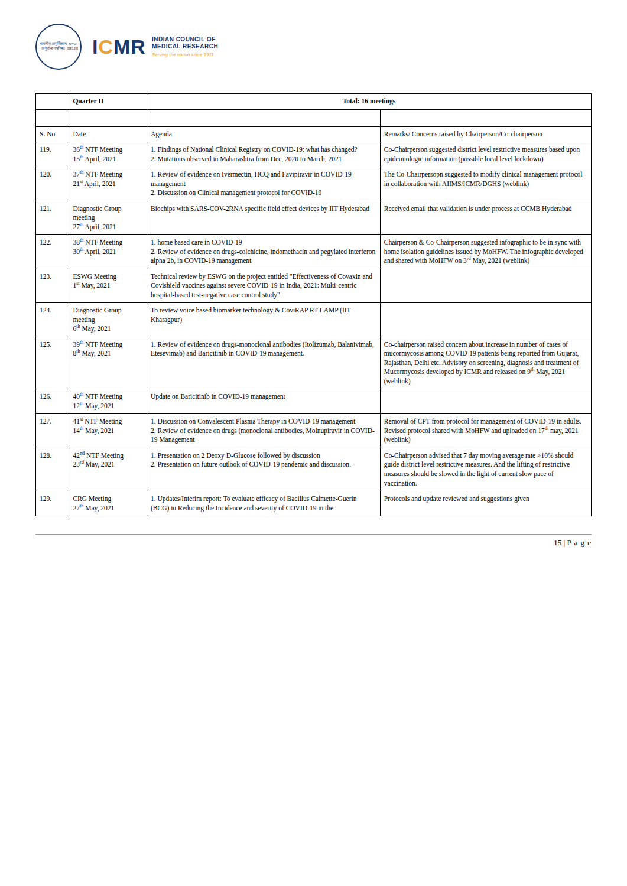भारतीय आयुर्विज्ञान अनुसंधान परिषद
NEW DELHI
ICMR
INDIAN COUNCIL OF
MEDICAL RESEARCH
Serving the nation since 1911
| | Quarter II | Total: 16 meetings |
| S. No. | Date | Agenda | Remarks/ Concerns raised by Chairperson/Co-chairperson |
| 119. | 36 th NTF Meeting 15 th April, 2021 | 1. Findings of National Clinical Registry on COVID-19: what has changed? 2. Mutations observed in Maharashtra from Dec, 2020 to March, 2021 | Co-Chairperson suggested district level restrictive measures based upon epidemiologic information (possible local level lockdown) |
| 120. | 37 th NTF Meeting 21 st April, 2021 | 1. Review of evidence on Ivermectin, HCQ and Favipiravir in COVID-19 management 2. Discussion on Clinical management protocol for COVID-19 | The Co-Chairpersopn suggested to modify clinical management protocol in collaboration with AIIMS/ICMR/DGHS (weblink) |
| 121. | Diagnostic Group meeting 27 th April, 2021 | Biochips with SARS-COV-2RNA specific field effect devices by IIT Hyderabad | Received email that validation is under process at CCMB Hyderabad |
| 122. | 38 th NTF Meeting 30 th April, 2021 | 1. home based care in COVID-19 2. Review of evidence on drugs-colchicine, indomethacin and pegylated interferon alpha 2b, in COVID-19 management | Chairperson & Co-Chairperson suggested infographic to be in sync with home isolation guidelines issued by MoHFW. The infographic developed and shared with MoHFW on 3 rd May, 2021 (weblink) |
| 123. | ESWG Meeting 1 st May, 2021 | Technical review by ESWG on the project entitled "Effectiveness of Covaxin and Covishield vaccines against severe COVID-19 in India, 2021: Multi-centric hospital-based test-negative case control study" | |
| 124. | Diagnostic Group meeting 6 th May, 2021 | To review voice based biomarker technology & CoviRAP RT-LAMP (IIT Kharagpur) | |
| 125. | 39 th NTF Meeting 8 th May, 2021 | 1. Review of evidence on drugs-monoclonal antibodies (Itolizumab, Balanivimab, Etesevimab) and Baricitinib in COVID-19 management. | Co-chairperson raised concern about increase in number of cases of mucormycosis among COVID-19 patients being reported from Gujarat, Rajasthan, Delhi etc. Advisory on screening, diagnosis and treatment of Mucormycosis developed by ICMR and released on 9 th May, 2021 (weblink) |
| 126. | 40 th NTF Meeting 12 th May, 2021 | Update on Baricitinib in COVID-19 management | |
| 127. | 41 st NTF Meeting 14 th May, 2021 | 1. Discussion on Convalescent Plasma Therapy in COVID-19 management 2. Review of evidence on drugs (monoclonal antibodies, Molnupiravir in COVID-19 Management | Removal of CPT from protocol for management of COVID-19 in adults. Revised protocol shared with MoHFW and uploaded on 17 th may, 2021 (weblink) |
| 128. | 42 nd NTF Meeting 23 rd May, 2021 | 1. Presentation on 2 Deoxy D-Glucose followed by discussion 2. Presentation on future outlook of COVID-19 pandemic and discussion. | Co-Chairperson advised that 7 day moving average rate >10% should guide district level restrictive measures. And the lifting of restrictive measures should be slowed in the light of current slow pace of vaccination. |
| 129. | CRG Meeting 27 th May, 2021 | 1. Updates/Interim report: To evaluate efficacy of Bacillus Calmette-Guerin (BCG) in Reducing the Incidence and severity of COVID-19 in the | Protocols and update reviewed and suggestions given |
15 | P a g e